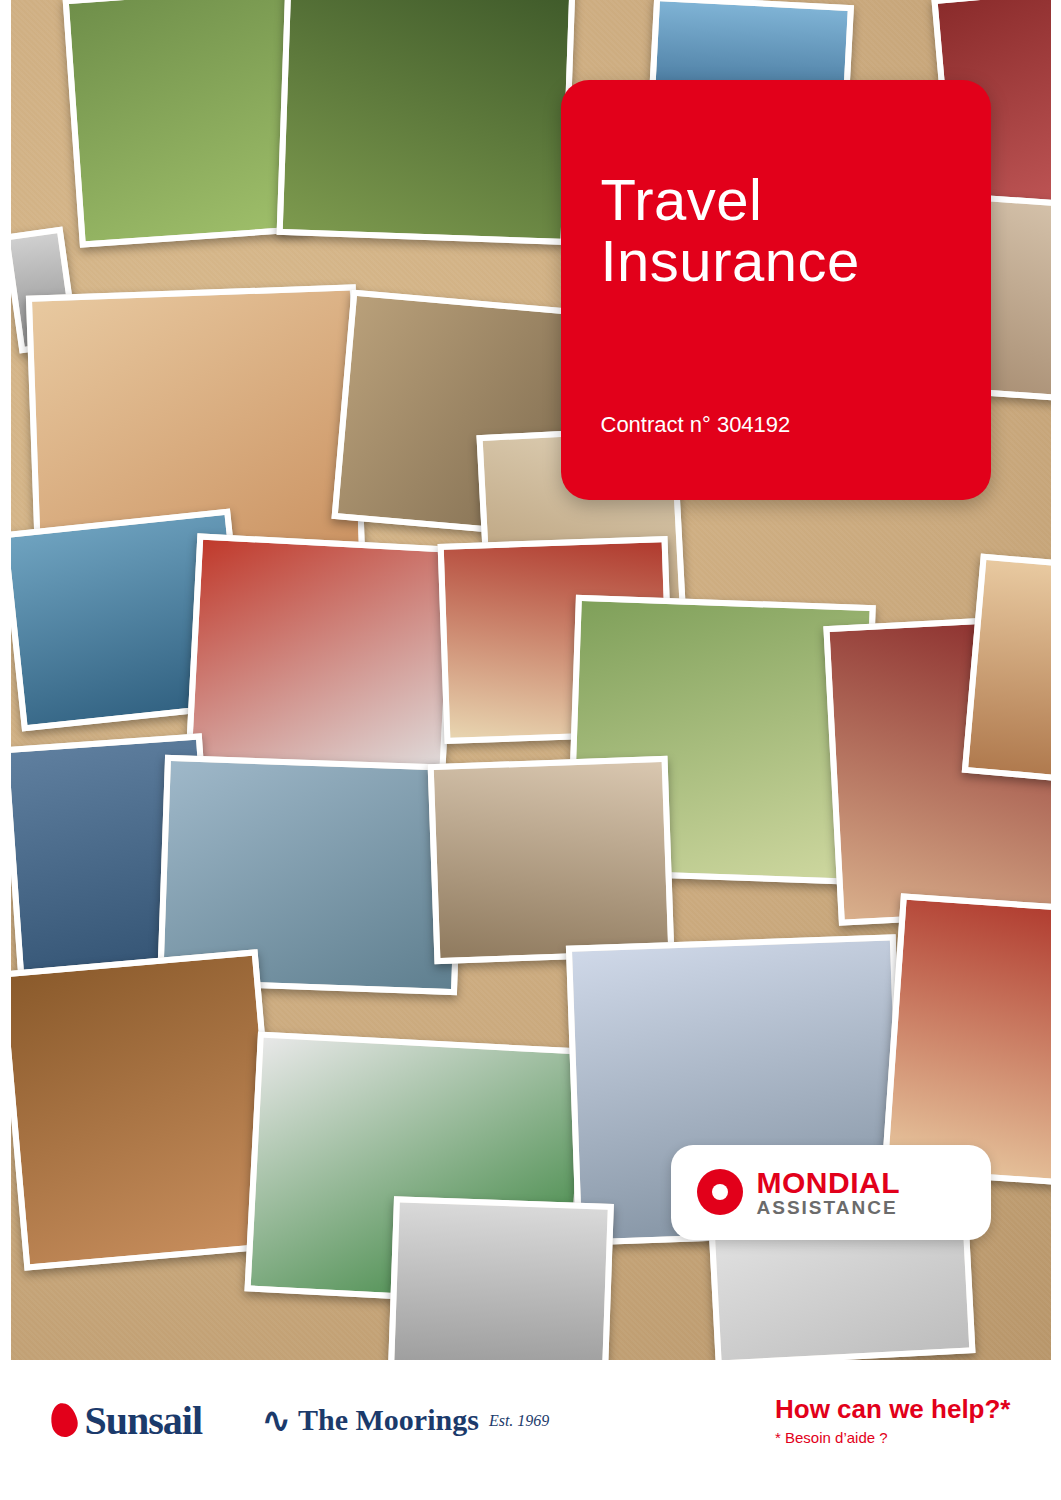Travel
Insurance
Contract n° 304192
MONDIAL
ASSISTANCE
Sunsail
∿
The Moorings
Est. 1969
How can we help?*
* Besoin d’aide ?